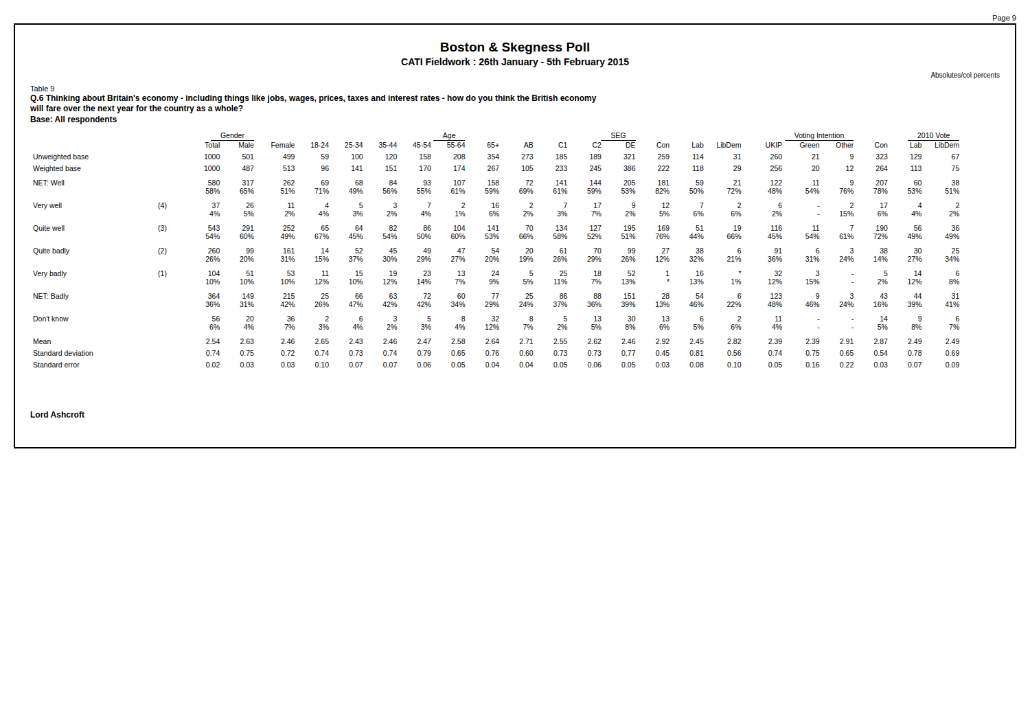Page 9
Boston & Skegness Poll
CATI Fieldwork : 26th January - 5th February 2015
Absolutes/col percents
Table 9
Q.6 Thinking about Britain's economy - including things like jobs, wages, prices, taxes and interest rates - how do you think the British economy
will fare over the next year for the country as a whole?
Base: All respondents
| | | Gender | Age | SEG | Voting Intention | 2010 Vote |
| | | Total | Male | Female | 18-24 | 25-34 | 35-44 | 45-54 | 55-64 | 65+ | AB | C1 | C2 | DE | Con | Lab | LibDem | UKIP | Green | Other | Con | Lab | LibDem |
| Unweighted base | | 1000 | 501 | 499 | 59 | 100 | 120 | 158 | 208 | 354 | 273 | 185 | 189 | 321 | 259 | 114 | 31 | 260 | 21 | 9 | 323 | 129 | 67 |
| Weighted base | | 1000 | 487 | 513 | 96 | 141 | 151 | 170 | 174 | 267 | 105 | 233 | 245 | 386 | 222 | 118 | 29 | 256 | 20 | 12 | 264 | 113 | 75 |
| NET: Well | | 580 | 317 | 262 | 69 | 68 | 84 | 93 | 107 | 158 | 72 | 141 | 144 | 205 | 181 | 59 | 21 | 122 | 11 | 9 | 207 | 60 | 38 |
| | | 58% | 65% | 51% | 71% | 49% | 56% | 55% | 61% | 59% | 69% | 61% | 59% | 53% | 82% | 50% | 72% | 48% | 54% | 76% | 78% | 53% | 51% |
| Very well | (4) | 37 | 26 | 11 | 4 | 5 | 3 | 7 | 2 | 16 | 2 | 7 | 17 | 9 | 12 | 7 | 2 | 6 | - | 2 | 17 | 4 | 2 |
| | | 4% | 5% | 2% | 4% | 3% | 2% | 4% | 1% | 6% | 2% | 3% | 7% | 2% | 5% | 6% | 6% | 2% | - | 15% | 6% | 4% | 2% |
| Quite well | (3) | 543 | 291 | 252 | 65 | 64 | 82 | 86 | 104 | 141 | 70 | 134 | 127 | 195 | 169 | 51 | 19 | 116 | 11 | 7 | 190 | 56 | 36 |
| | | 54% | 60% | 49% | 67% | 45% | 54% | 50% | 60% | 53% | 66% | 58% | 52% | 51% | 76% | 44% | 66% | 45% | 54% | 61% | 72% | 49% | 49% |
| Quite badly | (2) | 260 | 99 | 161 | 14 | 52 | 45 | 49 | 47 | 54 | 20 | 61 | 70 | 99 | 27 | 38 | 6 | 91 | 6 | 3 | 38 | 30 | 25 |
| | | 26% | 20% | 31% | 15% | 37% | 30% | 29% | 27% | 20% | 19% | 26% | 29% | 26% | 12% | 32% | 21% | 36% | 31% | 24% | 14% | 27% | 34% |
| Very badly | (1) | 104 | 51 | 53 | 11 | 15 | 19 | 23 | 13 | 24 | 5 | 25 | 18 | 52 | 1 | 16 | * | 32 | 3 | - | 5 | 14 | 6 |
| | | 10% | 10% | 10% | 12% | 10% | 12% | 14% | 7% | 9% | 5% | 11% | 7% | 13% | * | 13% | 1% | 12% | 15% | - | 2% | 12% | 8% |
| NET: Badly | | 364 | 149 | 215 | 25 | 66 | 63 | 72 | 60 | 77 | 25 | 86 | 88 | 151 | 28 | 54 | 6 | 123 | 9 | 3 | 43 | 44 | 31 |
| | | 36% | 31% | 42% | 26% | 47% | 42% | 42% | 34% | 29% | 24% | 37% | 36% | 39% | 13% | 46% | 22% | 48% | 46% | 24% | 16% | 39% | 41% |
| Don't know | | 56 | 20 | 36 | 2 | 6 | 3 | 5 | 8 | 32 | 8 | 5 | 13 | 30 | 13 | 6 | 2 | 11 | - | - | 14 | 9 | 6 |
| | | 6% | 4% | 7% | 3% | 4% | 2% | 3% | 4% | 12% | 7% | 2% | 5% | 8% | 6% | 5% | 6% | 4% | - | - | 5% | 8% | 7% |
| Mean | | 2.54 | 2.63 | 2.46 | 2.65 | 2.43 | 2.46 | 2.47 | 2.58 | 2.64 | 2.71 | 2.55 | 2.62 | 2.46 | 2.92 | 2.45 | 2.82 | 2.39 | 2.39 | 2.91 | 2.87 | 2.49 | 2.49 |
| Standard deviation | | 0.74 | 0.75 | 0.72 | 0.74 | 0.73 | 0.74 | 0.79 | 0.65 | 0.76 | 0.60 | 0.73 | 0.73 | 0.77 | 0.45 | 0.81 | 0.56 | 0.74 | 0.75 | 0.65 | 0.54 | 0.78 | 0.69 |
| Standard error | | 0.02 | 0.03 | 0.03 | 0.10 | 0.07 | 0.07 | 0.06 | 0.05 | 0.04 | 0.04 | 0.05 | 0.06 | 0.05 | 0.03 | 0.08 | 0.10 | 0.05 | 0.16 | 0.22 | 0.03 | 0.07 | 0.09 |
Lord Ashcroft